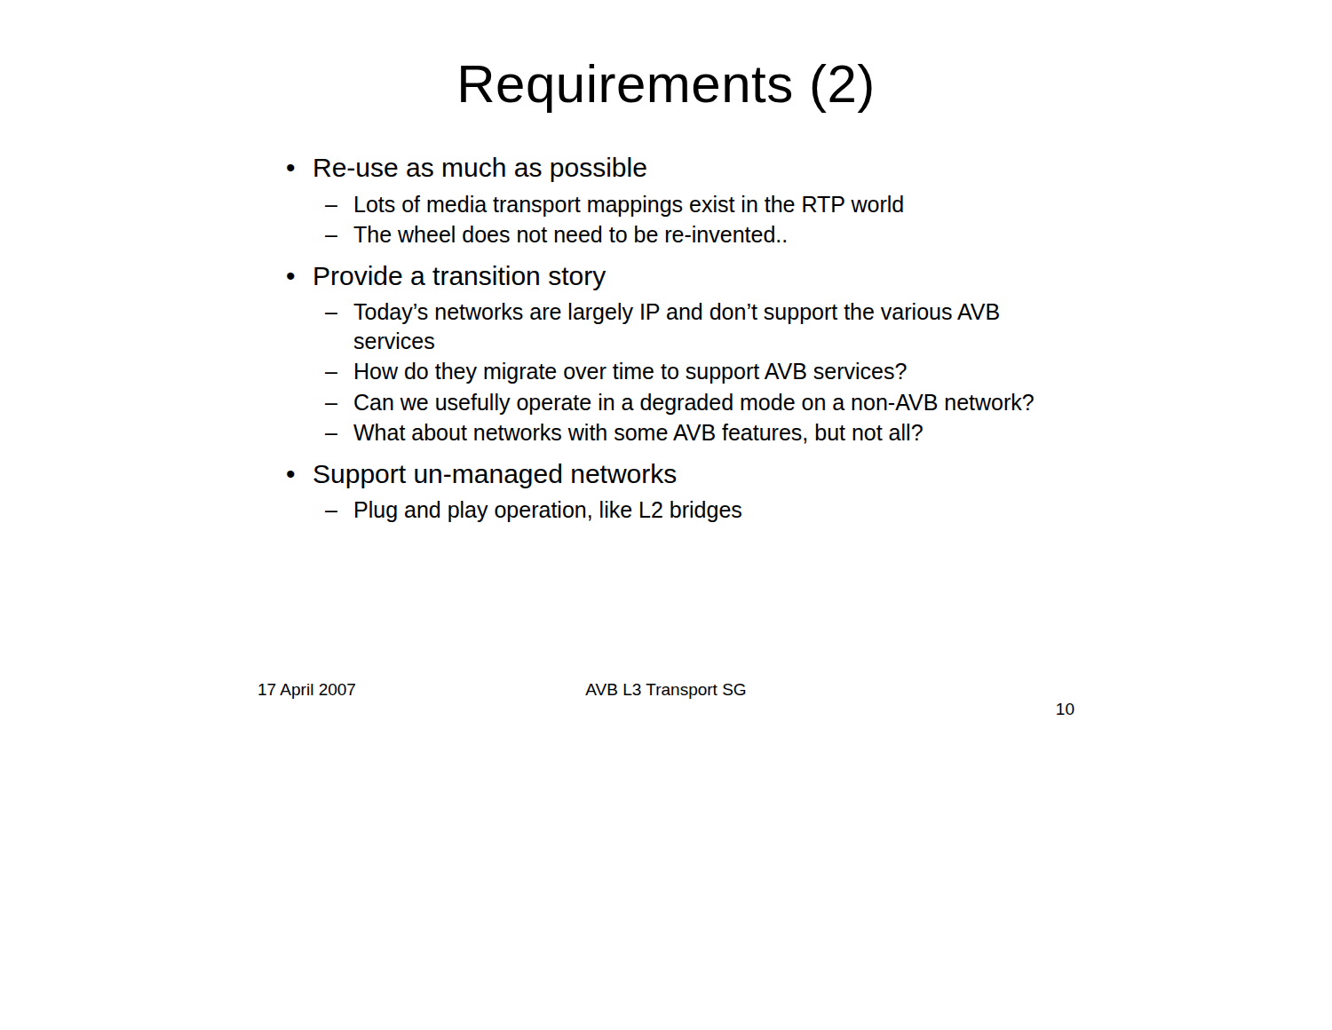Requirements (2)
•Re-use as much as possible
–Lots of media transport mappings exist in the RTP world
–The wheel does not need to be re-invented..
•Provide a transition story
–Today’s networks are largely IP and don’t support the various AVB services
–How do they migrate over time to support AVB services?
–Can we usefully operate in a degraded mode on a non-AVB network?
–What about networks with some AVB features, but not all?
•Support un-managed networks
–Plug and play operation, like L2 bridges
17 April 2007
AVB L3 Transport SG
10